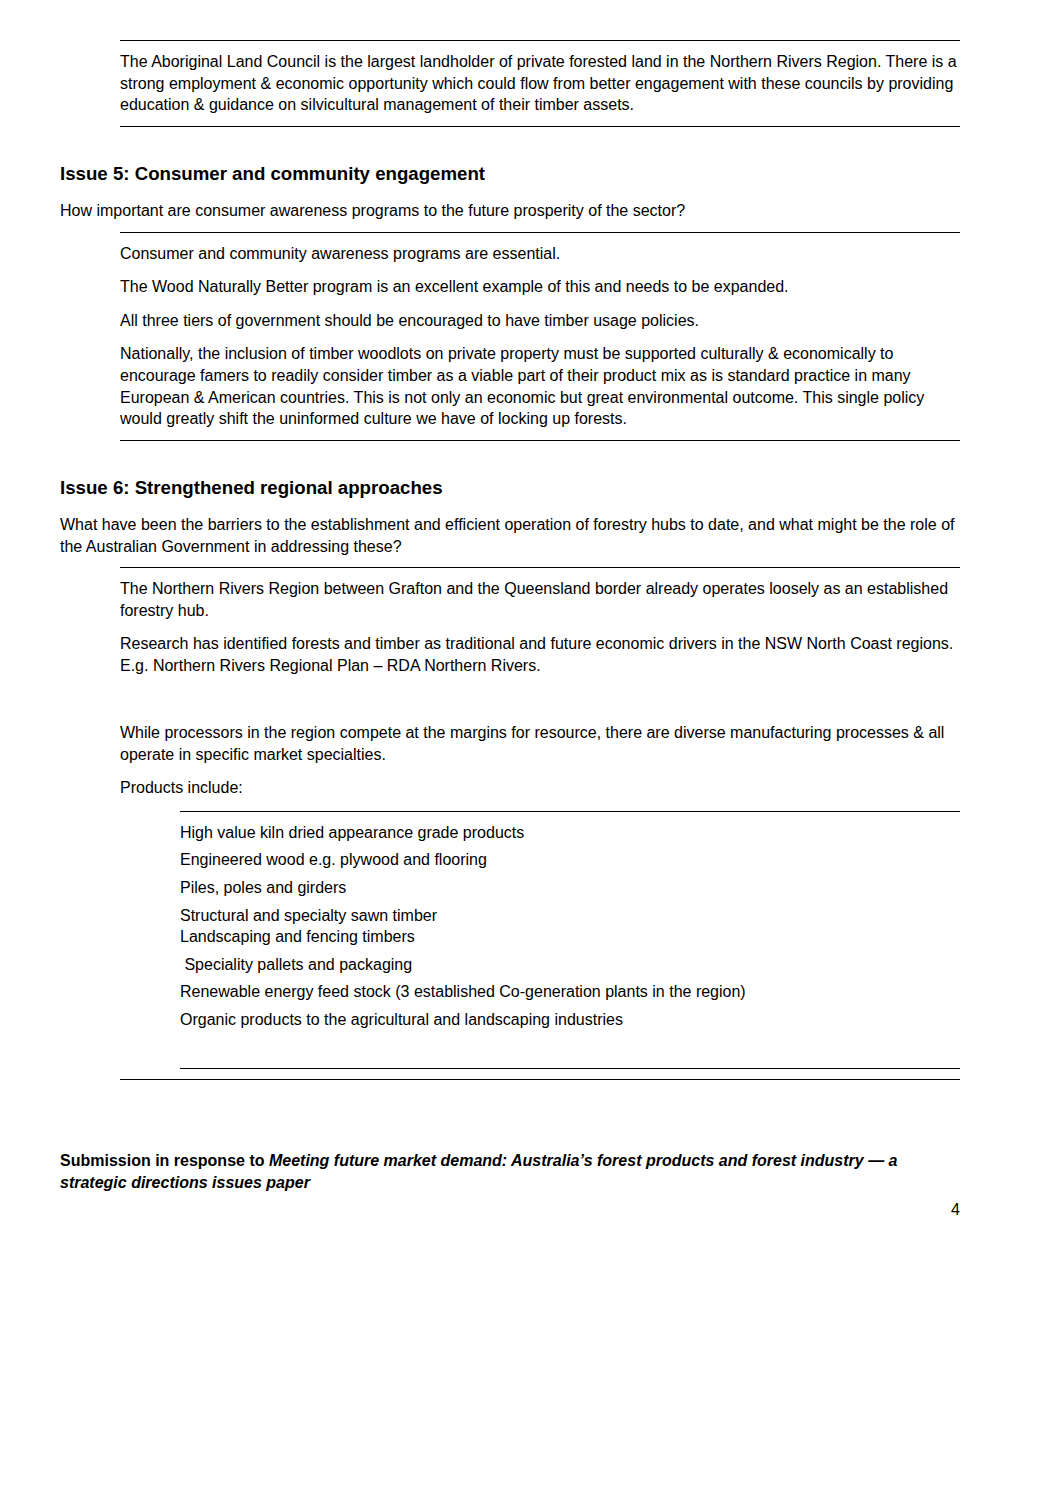The Aboriginal Land Council is the largest landholder of private forested land in the Northern Rivers Region. There is a strong employment & economic opportunity which could flow from better engagement with these councils by providing education & guidance on silvicultural management of their timber assets.
Issue 5: Consumer and community engagement
How important are consumer awareness programs to the future prosperity of the sector?
Consumer and community awareness programs are essential.
The Wood Naturally Better program is an excellent example of this and needs to be expanded.
All three tiers of government should be encouraged to have timber usage policies.
Nationally, the inclusion of timber woodlots on private property must be supported culturally & economically to encourage famers to readily consider timber as a viable part of their product mix as is standard practice in many European & American countries. This is not only an economic but great environmental outcome. This single policy would greatly shift the uninformed culture we have of locking up forests.
Issue 6: Strengthened regional approaches
What have been the barriers to the establishment and efficient operation of forestry hubs to date, and what might be the role of the Australian Government in addressing these?
The Northern Rivers Region between Grafton and the Queensland border already operates loosely as an established forestry hub.
Research has identified forests and timber as traditional and future economic drivers in the NSW North Coast regions. E.g. Northern Rivers Regional Plan – RDA Northern Rivers.
While processors in the region compete at the margins for resource, there are diverse manufacturing processes & all operate in specific market specialties.
Products include:
High value kiln dried appearance grade products
Engineered wood e.g. plywood and flooring
Piles, poles and girders
Structural and specialty sawn timber
Landscaping and fencing timbers
Speciality pallets and packaging
Renewable energy feed stock (3 established Co-generation plants in the region)
Organic products to the agricultural and landscaping industries
Submission in response to Meeting future market demand: Australia’s forest products and forest industry — a strategic directions issues paper
4